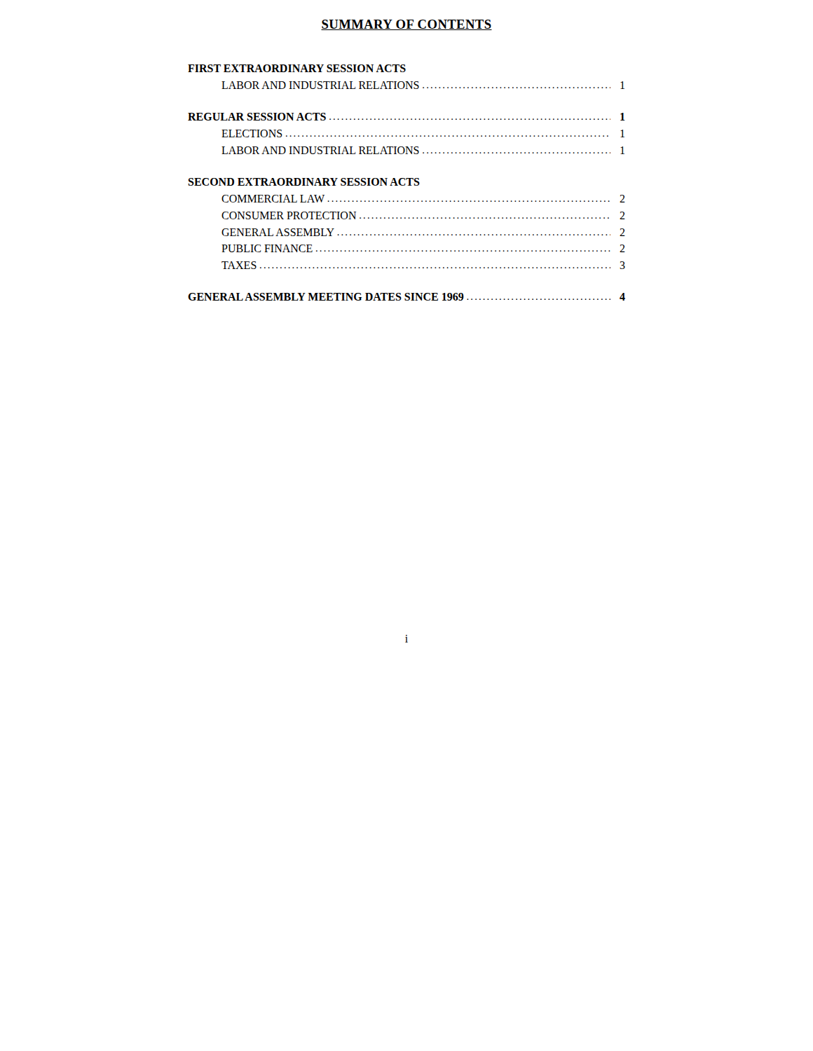SUMMARY OF CONTENTS
FIRST EXTRAORDINARY SESSION ACTS
LABOR AND INDUSTRIAL RELATIONS .................................................................................. 1
REGULAR SESSION ACTS ............................................................................................................. 1
ELECTIONS ......................................................................................................................... 1
LABOR AND INDUSTRIAL RELATIONS .............................................................................. 1
SECOND EXTRAORDINARY SESSION ACTS
COMMERCIAL LAW .............................................................................................................. 2
CONSUMER PROTECTION ....................................................................................................... 2
GENERAL ASSEMBLY ............................................................................................................ 2
PUBLIC FINANCE .................................................................................................................. 2
TAXES .............................................................................................................................. 3
GENERAL ASSEMBLY MEETING DATES SINCE 1969 ................................................................... 4
i